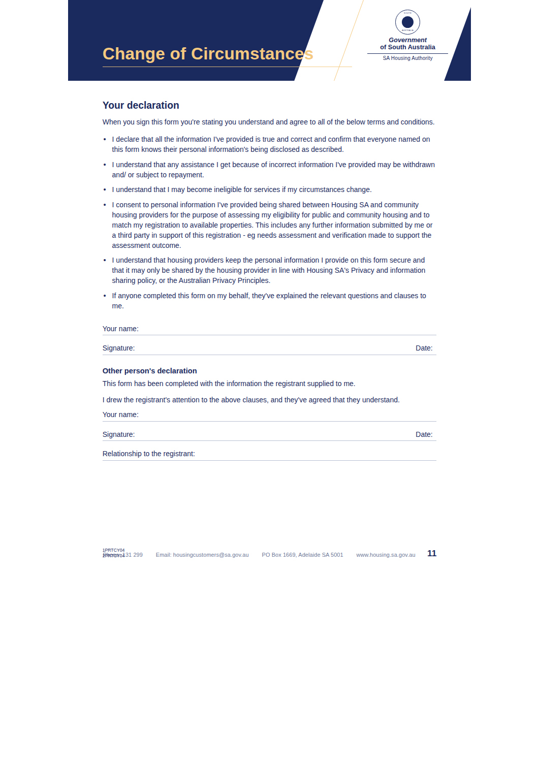Change of Circumstances
Government
of South Australia
SA Housing Authority
Your declaration
When you sign this form you're stating you understand and agree to all of the below terms and conditions.
I declare that all the information I've provided is true and correct and confirm that everyone named on this form knows their personal information's being disclosed as described.
I understand that any assistance I get because of incorrect information I've provided may be withdrawn and/ or subject to repayment.
I understand that I may become ineligible for services if my circumstances change.
I consent to personal information I've provided being shared between Housing SA and community housing providers for the purpose of assessing my eligibility for public and community housing and to match my registration to available properties. This includes any further information submitted by me or a third party in support of this registration - eg needs assessment and verification made to support the assessment outcome.
I understand that housing providers keep the personal information I provide on this form secure and that it may only be shared by the housing provider in line with Housing SA's Privacy and information sharing policy, or the Australian Privacy Principles.
If anyone completed this form on my behalf, they've explained the relevant questions and clauses to me.
Your name:
Signature: Date:
Other person's declaration
This form has been completed with the information the registrant supplied to me.
I drew the registrant's attention to the above clauses, and they've agreed that they understand.
Your name:
Signature: Date:
Relationship to the registrant:
Phone: 131 299 Email: housingcustomers@sa.gov.au PO Box 1669, Adelaide SA 5001 www.housing.sa.gov.au
11
1PRTCY04
2PRTCY04